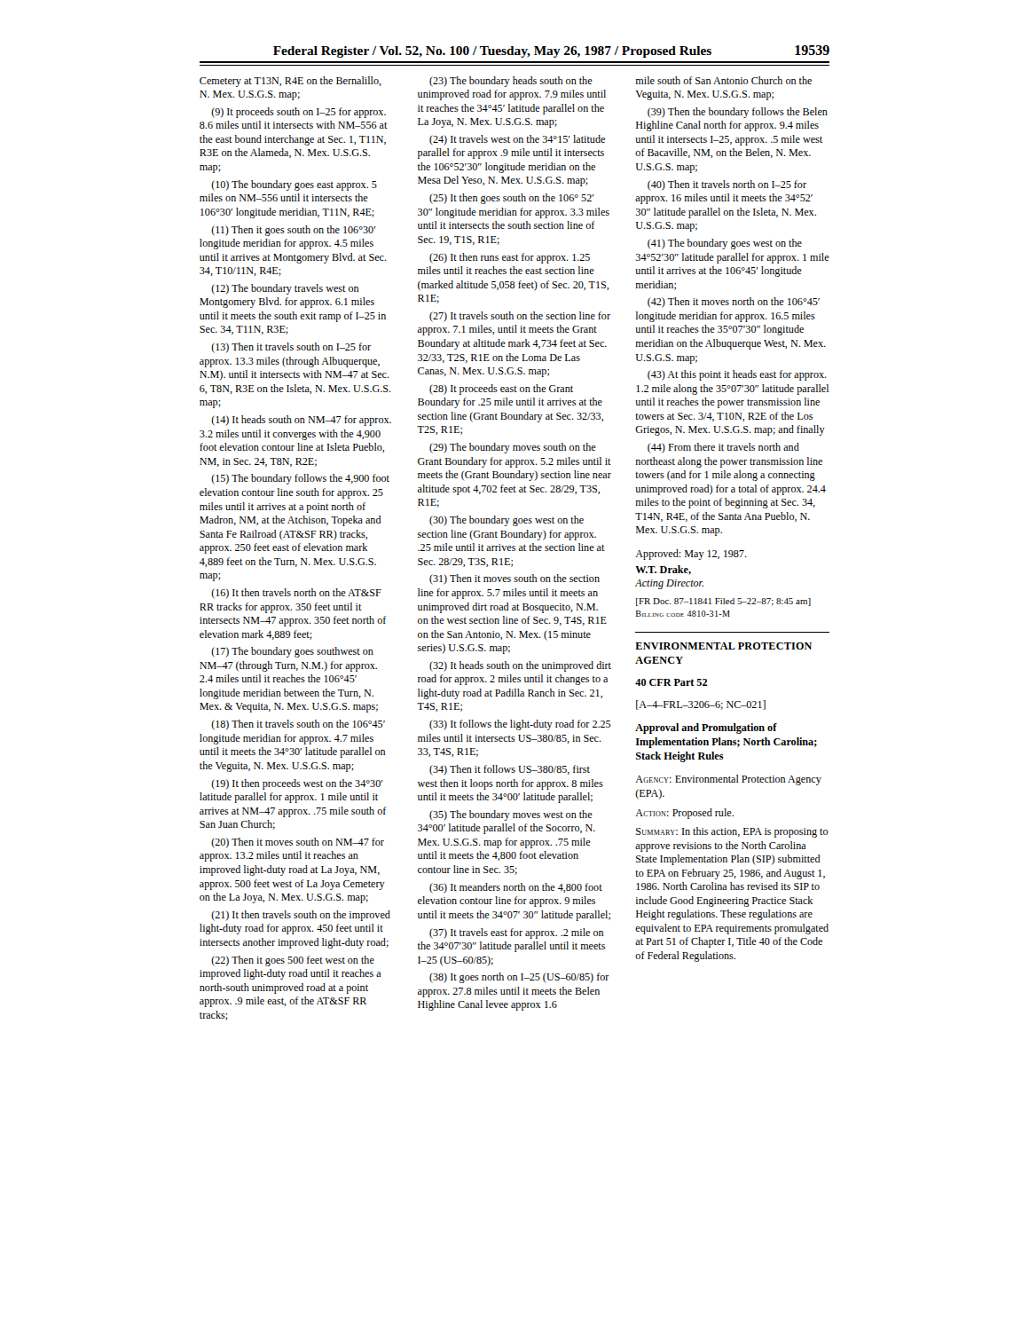Federal Register / Vol. 52, No. 100 / Tuesday, May 26, 1987 / Proposed Rules
19539
Cemetery at T13N, R4E on the Bernalillo, N. Mex. U.S.G.S. map;
(9) It proceeds south on I–25 for approx. 8.6 miles until it intersects with NM–556 at the east bound interchange at Sec. 1, T11N, R3E on the Alameda, N. Mex. U.S.G.S. map;
(10) The boundary goes east approx. 5 miles on NM–556 until it intersects the 106°30′ longitude meridian, T11N, R4E;
(11) Then it goes south on the 106°30′ longitude meridian for approx. 4.5 miles until it arrives at Montgomery Blvd. at Sec. 34, T10/11N, R4E;
(12) The boundary travels west on Montgomery Blvd. for approx. 6.1 miles until it meets the south exit ramp of I–25 in Sec. 34, T11N, R3E;
(13) Then it travels south on I–25 for approx. 13.3 miles (through Albuquerque, N.M). until it intersects with NM–47 at Sec. 6, T8N, R3E on the Isleta, N. Mex. U.S.G.S. map;
(14) It heads south on NM–47 for approx. 3.2 miles until it converges with the 4,900 foot elevation contour line at Isleta Pueblo, NM, in Sec. 24, T8N, R2E;
(15) The boundary follows the 4,900 foot elevation contour line south for approx. 25 miles until it arrives at a point north of Madron, NM, at the Atchison, Topeka and Santa Fe Railroad (AT&SF RR) tracks, approx. 250 feet east of elevation mark 4,889 feet on the Turn, N. Mex. U.S.G.S. map;
(16) It then travels north on the AT&SF RR tracks for approx. 350 feet until it intersects NM–47 approx. 350 feet north of elevation mark 4,889 feet;
(17) The boundary goes southwest on NM–47 (through Turn, N.M.) for approx. 2.4 miles until it reaches the 106°45′ longitude meridian between the Turn, N. Mex. & Vequita, N. Mex. U.S.G.S. maps;
(18) Then it travels south on the 106°45′ longitude meridian for approx. 4.7 miles until it meets the 34°30′ latitude parallel on the Veguita, N. Mex. U.S.G.S. map;
(19) It then proceeds west on the 34°30′ latitude parallel for approx. 1 mile until it arrives at NM–47 approx. .75 mile south of San Juan Church;
(20) Then it moves south on NM–47 for approx. 13.2 miles until it reaches an improved light-duty road at La Joya, NM, approx. 500 feet west of La Joya Cemetery on the La Joya, N. Mex. U.S.G.S. map;
(21) It then travels south on the improved light-duty road for approx. 450 feet until it intersects another improved light-duty road;
(22) Then it goes 500 feet west on the improved light-duty road until it reaches a north-south unimproved road at a point approx. .9 mile east, of the AT&SF RR tracks;
(23) The boundary heads south on the unimproved road for approx. 7.9 miles until it reaches the 34°45′ latitude parallel on the La Joya, N. Mex. U.S.G.S. map;
(24) It travels west on the 34°15′ latitude parallel for approx .9 mile until it intersects the 106°52′30″ longitude meridian on the Mesa Del Yeso, N. Mex. U.S.G.S. map;
(25) It then goes south on the 106° 52′ 30″ longitude meridian for approx. 3.3 miles until it intersects the south section line of Sec. 19, T1S, R1E;
(26) It then runs east for approx. 1.25 miles until it reaches the east section line (marked altitude 5,058 feet) of Sec. 20, T1S, R1E;
(27) It travels south on the section line for approx. 7.1 miles, until it meets the Grant Boundary at altitude mark 4,734 feet at Sec. 32/33, T2S, R1E on the Loma De Las Canas, N. Mex. U.S.G.S. map;
(28) It proceeds east on the Grant Boundary for .25 mile until it arrives at the section line (Grant Boundary at Sec. 32/33, T2S, R1E;
(29) The boundary moves south on the Grant Boundary for approx. 5.2 miles until it meets the (Grant Boundary) section line near altitude spot 4,702 feet at Sec. 28/29, T3S, R1E;
(30) The boundary goes west on the section line (Grant Boundary) for approx. .25 mile until it arrives at the section line at Sec. 28/29, T3S, R1E;
(31) Then it moves south on the section line for approx. 5.7 miles until it meets an unimproved dirt road at Bosquecito, N.M. on the west section line of Sec. 9, T4S, R1E on the San Antonio, N. Mex. (15 minute series) U.S.G.S. map;
(32) It heads south on the unimproved dirt road for approx. 2 miles until it changes to a light-duty road at Padilla Ranch in Sec. 21, T4S, R1E;
(33) It follows the light-duty road for 2.25 miles until it intersects US–380/85, in Sec. 33, T4S, R1E;
(34) Then it follows US–380/85, first west then it loops north for approx. 8 miles until it meets the 34°00′ latitude parallel;
(35) The boundary moves west on the 34°00′ latitude parallel of the Socorro, N. Mex. U.S.G.S. map for approx. .75 mile until it meets the 4,800 foot elevation contour line in Sec. 35;
(36) It meanders north on the 4,800 foot elevation contour line for approx. 9 miles until it meets the 34°07′ 30″ latitude parallel;
(37) It travels east for approx. .2 mile on the 34°07′30″ latitude parallel until it meets I–25 (US–60/85);
(38) It goes north on I–25 (US–60/85) for approx. 27.8 miles until it meets the Belen Highline Canal levee approx 1.6
mile south of San Antonio Church on the Veguita, N. Mex. U.S.G.S. map;
(39) Then the boundary follows the Belen Highline Canal north for approx. 9.4 miles until it intersects I–25, approx. .5 mile west of Bacaville, NM, on the Belen, N. Mex. U.S.G.S. map;
(40) Then it travels north on I–25 for approx. 16 miles until it meets the 34°52′ 30″ latitude parallel on the Isleta, N. Mex. U.S.G.S. map;
(41) The boundary goes west on the 34°52′30″ latitude parallel for approx. 1 mile until it arrives at the 106°45′ longitude meridian;
(42) Then it moves north on the 106°45′ longitude meridian for approx. 16.5 miles until it reaches the 35°07′30″ longitude meridian on the Albuquerque West, N. Mex. U.S.G.S. map;
(43) At this point it heads east for approx. 1.2 mile along the 35°07′30″ latitude parallel until it reaches the power transmission line towers at Sec. 3/4, T10N, R2E of the Los Griegos, N. Mex. U.S.G.S. map; and finally
(44) From there it travels north and northeast along the power transmission line towers (and for 1 mile along a connecting unimproved road) for a total of approx. 24.4 miles to the point of beginning at Sec. 34, T14N, R4E, of the Santa Ana Pueblo, N. Mex. U.S.G.S. map.
Approved: May 12, 1987.
W.T. Drake,
Acting Director.
[FR Doc. 87–11841 Filed 5–22–87; 8:45 am]
Billing code 4810-31-M
Environmental Protection Agency
40 CFR Part 52
[A–4–FRL–3206–6; NC–021]
Approval and Promulgation of Implementation Plans; North Carolina; Stack Height Rules
Agency: Environmental Protection Agency (EPA).
Action: Proposed rule.
Summary: In this action, EPA is proposing to approve revisions to the North Carolina State Implementation Plan (SIP) submitted to EPA on February 25, 1986, and August 1, 1986. North Carolina has revised its SIP to include Good Engineering Practice Stack Height regulations. These regulations are equivalent to EPA requirements promulgated at Part 51 of Chapter I, Title 40 of the Code of Federal Regulations.